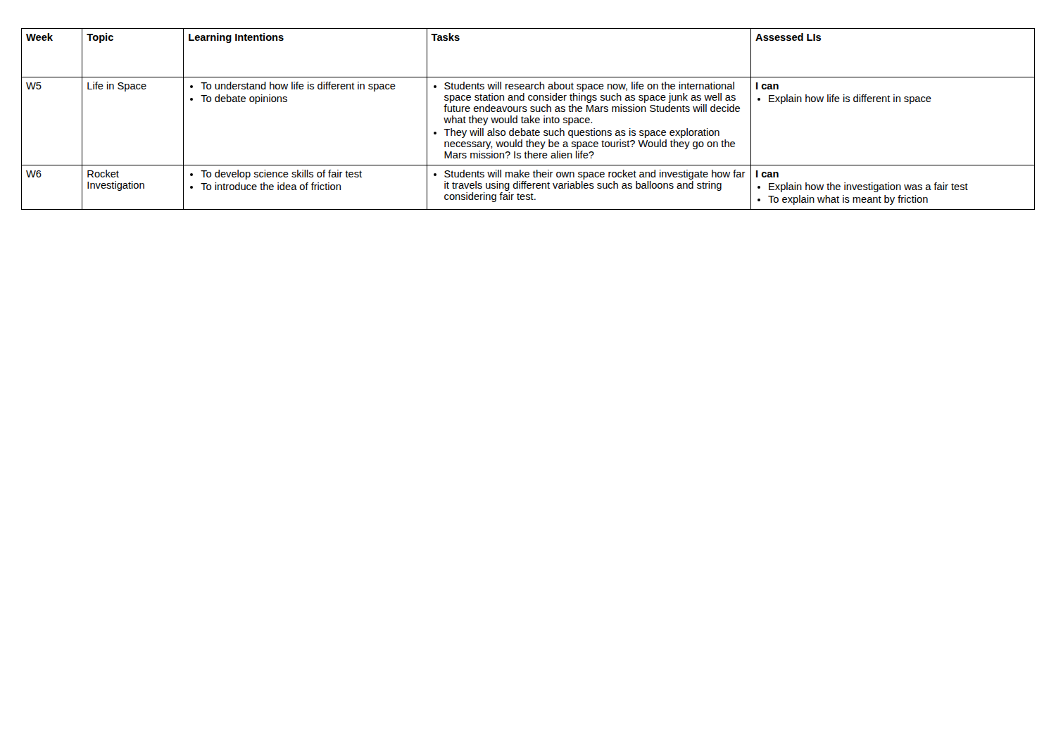| Week | Topic | Learning Intentions | Tasks | Assessed LIs |
| --- | --- | --- | --- | --- |
| W5 | Life in Space | To understand how life is different in space To debate opinions | Students will research about space now, life on the international space station and consider things such as space junk as well as future endeavours such as the Mars mission Students will decide what they would take into space. They will also debate such questions as is space exploration necessary, would they be a space tourist? Would they go on the Mars mission? Is there alien life? | I can Explain how life is different in space |
| W6 | Rocket Investigation | To develop science skills of fair test To introduce the idea of friction | Students will make their own space rocket and investigate how far it travels using different variables such as balloons and string considering fair test. | I can Explain how the investigation was a fair test To explain what is meant by friction |